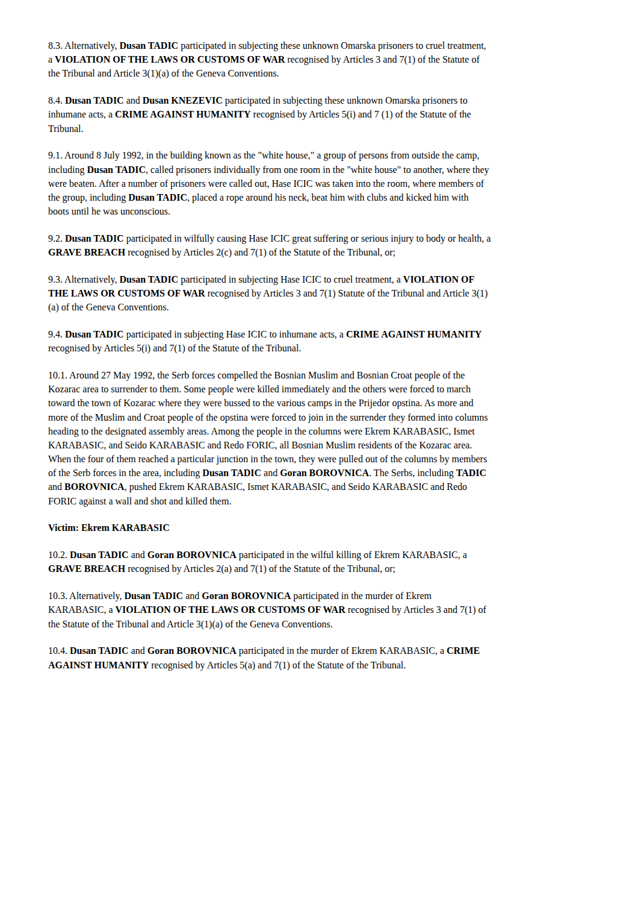8.3. Alternatively, Dusan TADIC participated in subjecting these unknown Omarska prisoners to cruel treatment, a VIOLATION OF THE LAWS OR CUSTOMS OF WAR recognised by Articles 3 and 7(1) of the Statute of the Tribunal and Article 3(1)(a) of the Geneva Conventions.
8.4. Dusan TADIC and Dusan KNEZEVIC participated in subjecting these unknown Omarska prisoners to inhumane acts, a CRIME AGAINST HUMANITY recognised by Articles 5(i) and 7 (1) of the Statute of the Tribunal.
9.1. Around 8 July 1992, in the building known as the "white house," a group of persons from outside the camp, including Dusan TADIC, called prisoners individually from one room in the "white house" to another, where they were beaten. After a number of prisoners were called out, Hase ICIC was taken into the room, where members of the group, including Dusan TADIC, placed a rope around his neck, beat him with clubs and kicked him with boots until he was unconscious.
9.2. Dusan TADIC participated in wilfully causing Hase ICIC great suffering or serious injury to body or health, a GRAVE BREACH recognised by Articles 2(c) and 7(1) of the Statute of the Tribunal, or;
9.3. Alternatively, Dusan TADIC participated in subjecting Hase ICIC to cruel treatment, a VIOLATION OF THE LAWS OR CUSTOMS OF WAR recognised by Articles 3 and 7(1) Statute of the Tribunal and Article 3(1)(a) of the Geneva Conventions.
9.4. Dusan TADIC participated in subjecting Hase ICIC to inhumane acts, a CRIME AGAINST HUMANITY recognised by Articles 5(i) and 7(1) of the Statute of the Tribunal.
10.1. Around 27 May 1992, the Serb forces compelled the Bosnian Muslim and Bosnian Croat people of the Kozarac area to surrender to them. Some people were killed immediately and the others were forced to march toward the town of Kozarac where they were bussed to the various camps in the Prijedor opstina. As more and more of the Muslim and Croat people of the opstina were forced to join in the surrender they formed into columns heading to the designated assembly areas. Among the people in the columns were Ekrem KARABASIC, Ismet KARABASIC, and Seido KARABASIC and Redo FORIC, all Bosnian Muslim residents of the Kozarac area. When the four of them reached a particular junction in the town, they were pulled out of the columns by members of the Serb forces in the area, including Dusan TADIC and Goran BOROVNICA. The Serbs, including TADIC and BOROVNICA, pushed Ekrem KARABASIC, Ismet KARABASIC, and Seido KARABASIC and Redo FORIC against a wall and shot and killed them.
Victim: Ekrem KARABASIC
10.2. Dusan TADIC and Goran BOROVNICA participated in the wilful killing of Ekrem KARABASIC, a GRAVE BREACH recognised by Articles 2(a) and 7(1) of the Statute of the Tribunal, or;
10.3. Alternatively, Dusan TADIC and Goran BOROVNICA participated in the murder of Ekrem KARABASIC, a VIOLATION OF THE LAWS OR CUSTOMS OF WAR recognised by Articles 3 and 7(1) of the Statute of the Tribunal and Article 3(1)(a) of the Geneva Conventions.
10.4. Dusan TADIC and Goran BOROVNICA participated in the murder of Ekrem KARABASIC, a CRIME AGAINST HUMANITY recognised by Articles 5(a) and 7(1) of the Statute of the Tribunal.